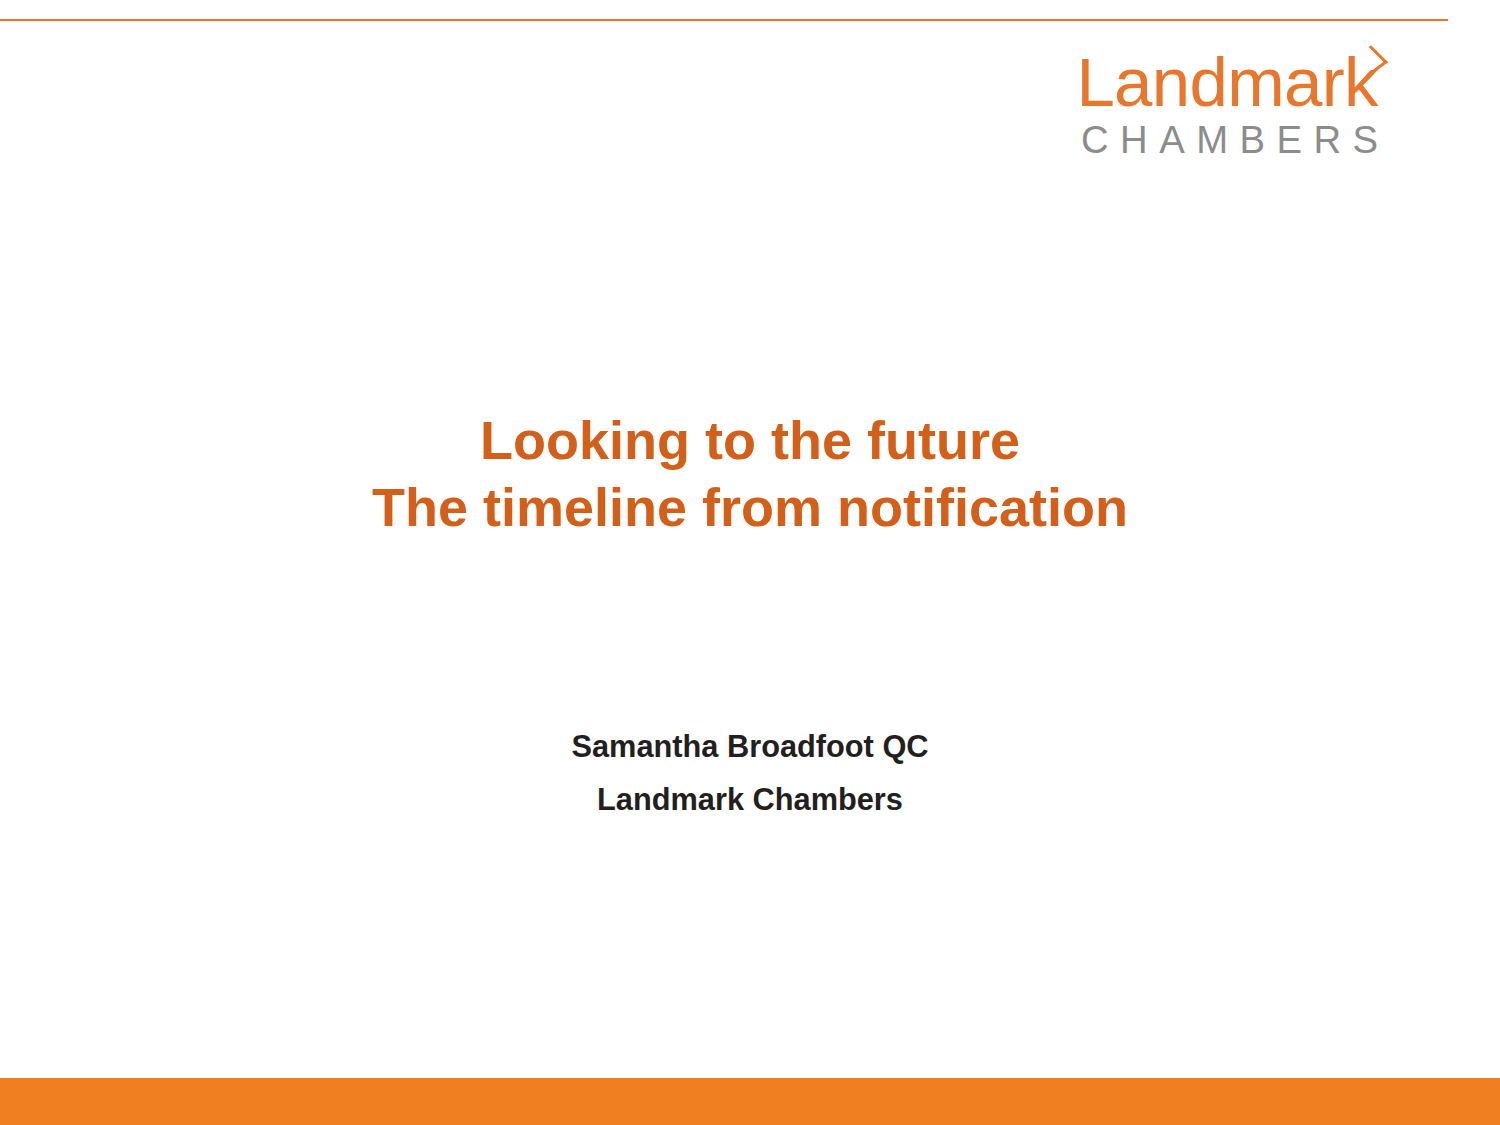Landmark
CHAMBERS
Looking to the future
The timeline from notification
Samantha Broadfoot QC
Landmark Chambers